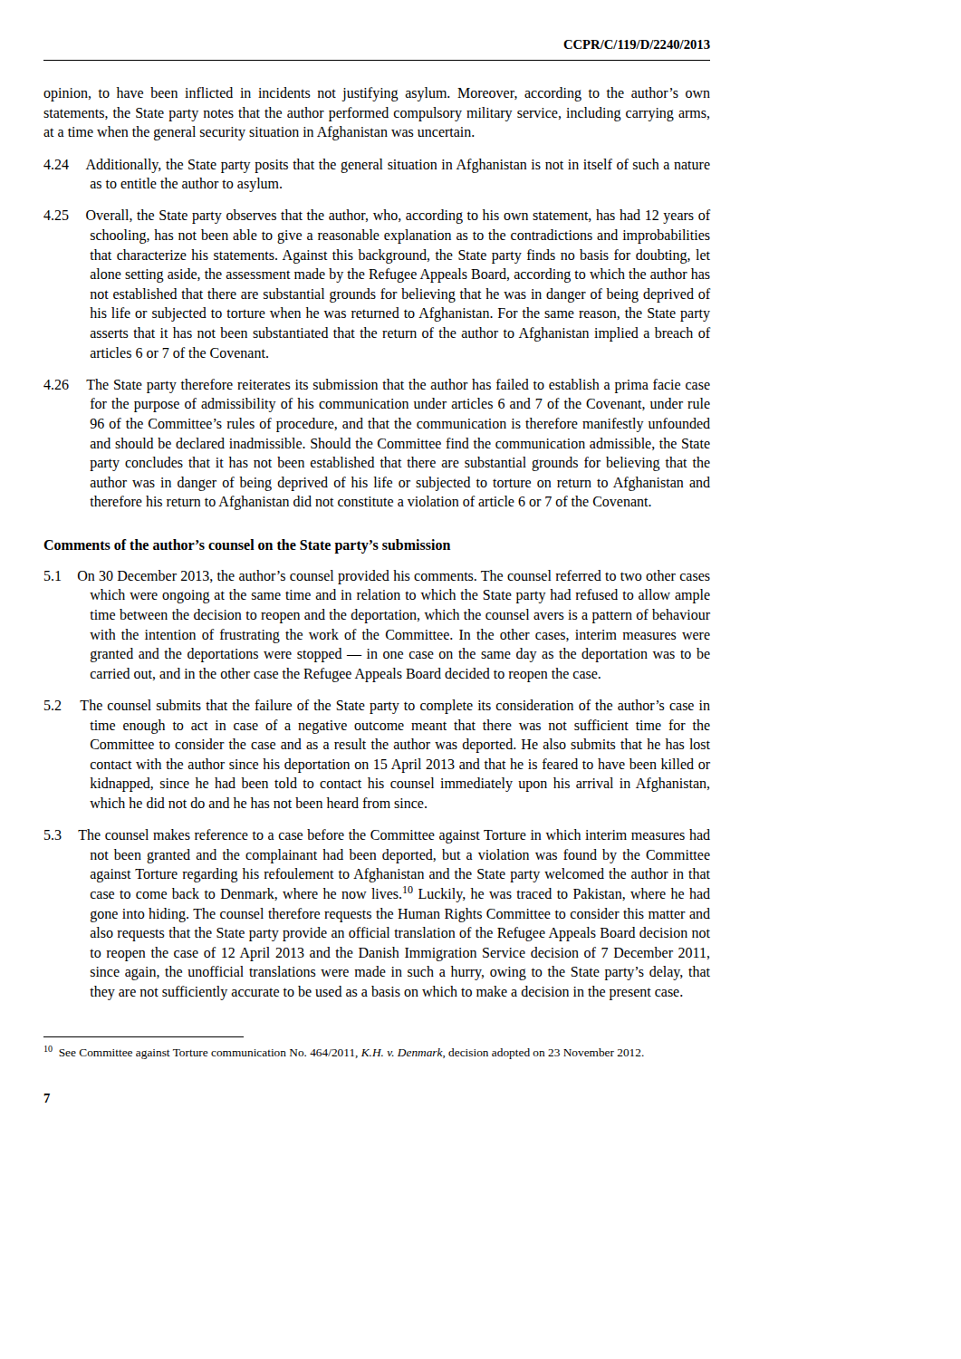CCPR/C/119/D/2240/2013
opinion, to have been inflicted in incidents not justifying asylum. Moreover, according to the author’s own statements, the State party notes that the author performed compulsory military service, including carrying arms, at a time when the general security situation in Afghanistan was uncertain.
4.24 Additionally, the State party posits that the general situation in Afghanistan is not in itself of such a nature as to entitle the author to asylum.
4.25 Overall, the State party observes that the author, who, according to his own statement, has had 12 years of schooling, has not been able to give a reasonable explanation as to the contradictions and improbabilities that characterize his statements. Against this background, the State party finds no basis for doubting, let alone setting aside, the assessment made by the Refugee Appeals Board, according to which the author has not established that there are substantial grounds for believing that he was in danger of being deprived of his life or subjected to torture when he was returned to Afghanistan. For the same reason, the State party asserts that it has not been substantiated that the return of the author to Afghanistan implied a breach of articles 6 or 7 of the Covenant.
4.26 The State party therefore reiterates its submission that the author has failed to establish a prima facie case for the purpose of admissibility of his communication under articles 6 and 7 of the Covenant, under rule 96 of the Committee’s rules of procedure, and that the communication is therefore manifestly unfounded and should be declared inadmissible. Should the Committee find the communication admissible, the State party concludes that it has not been established that there are substantial grounds for believing that the author was in danger of being deprived of his life or subjected to torture on return to Afghanistan and therefore his return to Afghanistan did not constitute a violation of article 6 or 7 of the Covenant.
Comments of the author’s counsel on the State party’s submission
5.1 On 30 December 2013, the author’s counsel provided his comments. The counsel referred to two other cases which were ongoing at the same time and in relation to which the State party had refused to allow ample time between the decision to reopen and the deportation, which the counsel avers is a pattern of behaviour with the intention of frustrating the work of the Committee. In the other cases, interim measures were granted and the deportations were stopped — in one case on the same day as the deportation was to be carried out, and in the other case the Refugee Appeals Board decided to reopen the case.
5.2 The counsel submits that the failure of the State party to complete its consideration of the author’s case in time enough to act in case of a negative outcome meant that there was not sufficient time for the Committee to consider the case and as a result the author was deported. He also submits that he has lost contact with the author since his deportation on 15 April 2013 and that he is feared to have been killed or kidnapped, since he had been told to contact his counsel immediately upon his arrival in Afghanistan, which he did not do and he has not been heard from since.
5.3 The counsel makes reference to a case before the Committee against Torture in which interim measures had not been granted and the complainant had been deported, but a violation was found by the Committee against Torture regarding his refoulement to Afghanistan and the State party welcomed the author in that case to come back to Denmark, where he now lives.10 Luckily, he was traced to Pakistan, where he had gone into hiding. The counsel therefore requests the Human Rights Committee to consider this matter and also requests that the State party provide an official translation of the Refugee Appeals Board decision not to reopen the case of 12 April 2013 and the Danish Immigration Service decision of 7 December 2011, since again, the unofficial translations were made in such a hurry, owing to the State party’s delay, that they are not sufficiently accurate to be used as a basis on which to make a decision in the present case.
10 See Committee against Torture communication No. 464/2011, K.H. v. Denmark, decision adopted on 23 November 2012.
7